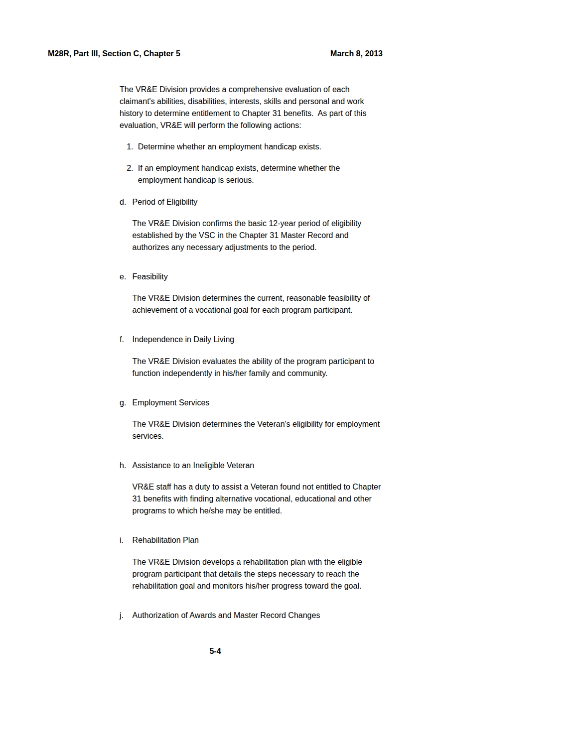M28R, Part III, Section C, Chapter 5 March 8, 2013
The VR&E Division provides a comprehensive evaluation of each claimant's abilities, disabilities, interests, skills and personal and work history to determine entitlement to Chapter 31 benefits. As part of this evaluation, VR&E will perform the following actions:
Determine whether an employment handicap exists.
If an employment handicap exists, determine whether the employment handicap is serious.
d.
Period of Eligibility
The VR&E Division confirms the basic 12-year period of eligibility established by the VSC in the Chapter 31 Master Record and authorizes any necessary adjustments to the period.
e.
Feasibility
The VR&E Division determines the current, reasonable feasibility of achievement of a vocational goal for each program participant.
f.
Independence in Daily Living
The VR&E Division evaluates the ability of the program participant to function independently in his/her family and community.
g.
Employment Services
The VR&E Division determines the Veteran's eligibility for employment services.
h.
Assistance to an Ineligible Veteran
VR&E staff has a duty to assist a Veteran found not entitled to Chapter 31 benefits with finding alternative vocational, educational and other programs to which he/she may be entitled.
i.
Rehabilitation Plan
The VR&E Division develops a rehabilitation plan with the eligible program participant that details the steps necessary to reach the rehabilitation goal and monitors his/her progress toward the goal.
j.
Authorization of Awards and Master Record Changes
5-4